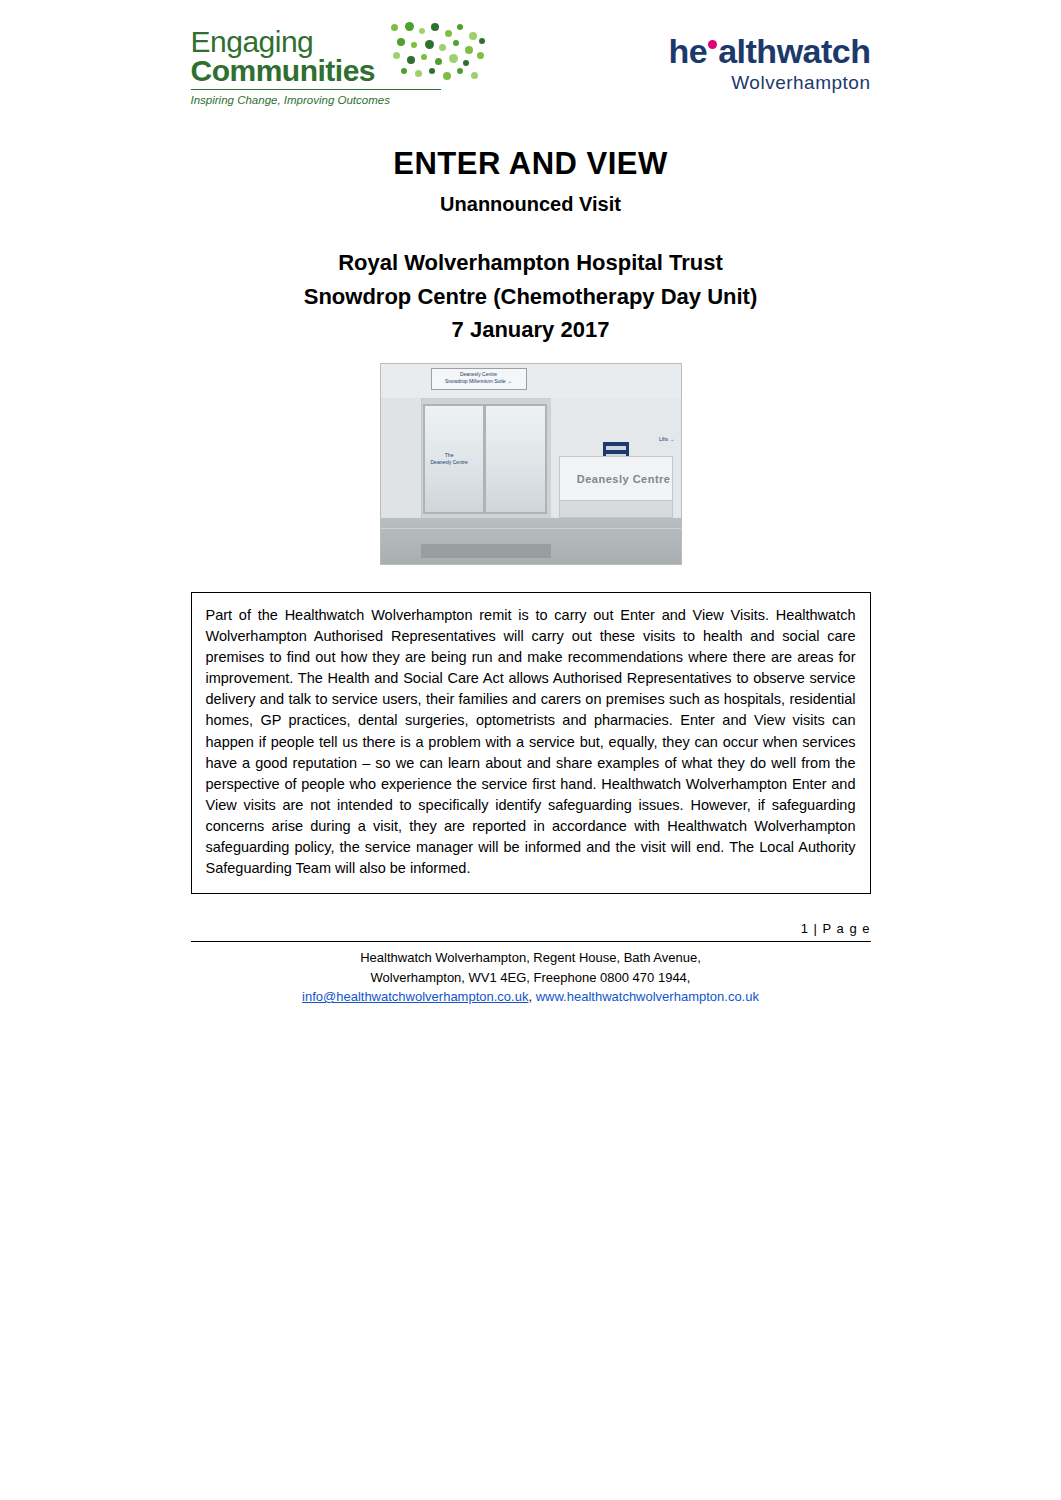Engaging Communities Inspiring Change, Improving Outcomes
he althwatch
Wolverhampton
ENTER AND VIEW
Unannounced Visit
Royal Wolverhampton Hospital Trust
Snowdrop Centre (Chemotherapy Day Unit)
7 January 2017
Deanesly Centre
Snowdrop Millennium Suite →
The
Deanesly Centre
Lifts →
Deanesly Centre
Part of the Healthwatch Wolverhampton remit is to carry out Enter and View Visits. Healthwatch Wolverhampton Authorised Representatives will carry out these visits to health and social care premises to find out how they are being run and make recommendations where there are areas for improvement. The Health and Social Care Act allows Authorised Representatives to observe service delivery and talk to service users, their families and carers on premises such as hospitals, residential homes, GP practices, dental surgeries, optometrists and pharmacies. Enter and View visits can happen if people tell us there is a problem with a service but, equally, they can occur when services have a good reputation – so we can learn about and share examples of what they do well from the perspective of people who experience the service first hand. Healthwatch Wolverhampton Enter and View visits are not intended to specifically identify safeguarding issues. However, if safeguarding concerns arise during a visit, they are reported in accordance with Healthwatch Wolverhampton safeguarding policy, the service manager will be informed and the visit will end. The Local Authority Safeguarding Team will also be informed.
1 | P a g e
Healthwatch Wolverhampton, Regent House, Bath Avenue,
Wolverhampton, WV1 4EG, Freephone 0800 470 1944,
info@healthwatchwolverhampton.co.uk, www.healthwatchwolverhampton.co.uk